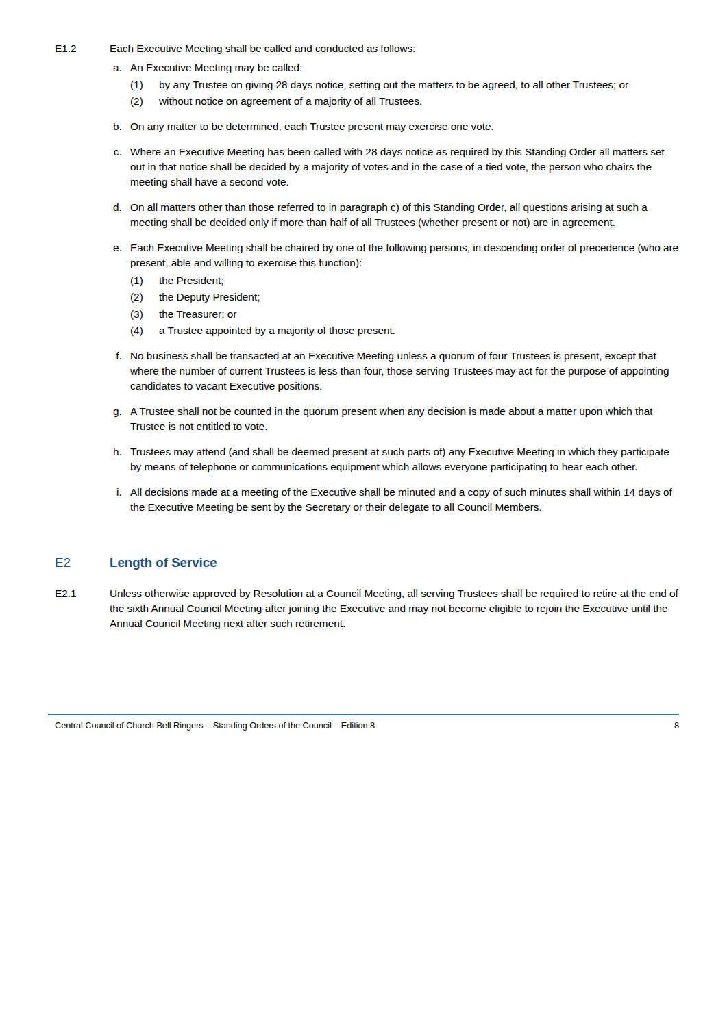E1.2
Each Executive Meeting shall be called and conducted as follows:
An Executive Meeting may be called:
(1) by any Trustee on giving 28 days notice, setting out the matters to be agreed, to all other Trustees; or
(2) without notice on agreement of a majority of all Trustees.
On any matter to be determined, each Trustee present may exercise one vote.
Where an Executive Meeting has been called with 28 days notice as required by this Standing Order all matters set out in that notice shall be decided by a majority of votes and in the case of a tied vote, the person who chairs the meeting shall have a second vote.
On all matters other than those referred to in paragraph c) of this Standing Order, all questions arising at such a meeting shall be decided only if more than half of all Trustees (whether present or not) are in agreement.
Each Executive Meeting shall be chaired by one of the following persons, in descending order of precedence (who are present, able and willing to exercise this function):
(1) the President;
(2) the Deputy President;
(3) the Treasurer; or
(4) a Trustee appointed by a majority of those present.
No business shall be transacted at an Executive Meeting unless a quorum of four Trustees is present, except that where the number of current Trustees is less than four, those serving Trustees may act for the purpose of appointing candidates to vacant Executive positions.
A Trustee shall not be counted in the quorum present when any decision is made about a matter upon which that Trustee is not entitled to vote.
Trustees may attend (and shall be deemed present at such parts of) any Executive Meeting in which they participate by means of telephone or communications equipment which allows everyone participating to hear each other.
All decisions made at a meeting of the Executive shall be minuted and a copy of such minutes shall within 14 days of the Executive Meeting be sent by the Secretary or their delegate to all Council Members.
E2 Length of Service
E2.1
Unless otherwise approved by Resolution at a Council Meeting, all serving Trustees shall be required to retire at the end of the sixth Annual Council Meeting after joining the Executive and may not become eligible to rejoin the Executive until the Annual Council Meeting next after such retirement.
Central Council of Church Bell Ringers – Standing Orders of the Council – Edition 8
8